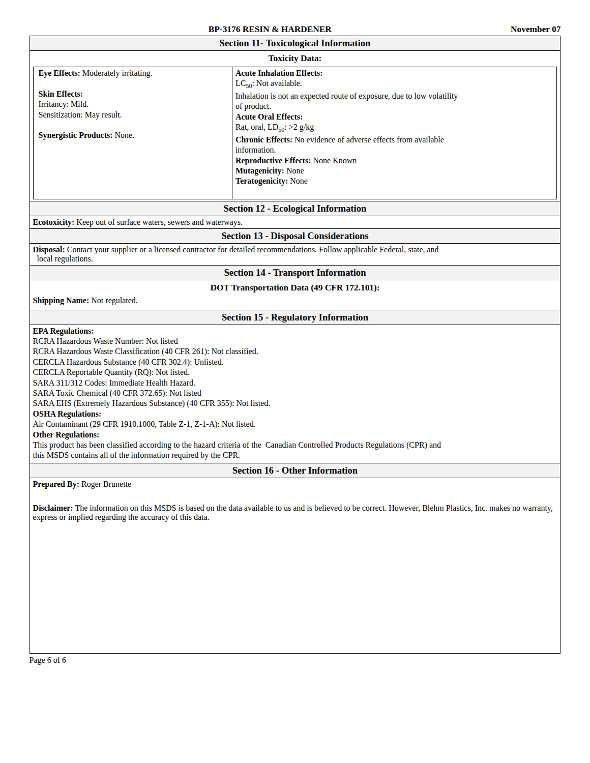BP-3176 RESIN & HARDENER November 07
| Section 11- Toxicological Information |
| Toxicity Data: / Eye Effects: Moderately irritating. Skin Effects: Irritancy: Mild. Sensitization: May result. Synergistic Products: None. / Acute Inhalation Effects: LC 50 : Not available. Inhalation is not an expected route of exposure, due to low volatility of product. Acute Oral Effects: Rat, oral, LD 50 : >2 g/kg Chronic Effects: No evidence of adverse effects from available information. Reproductive Effects: None Known Mutagenicity: None Teratogenicity: None / |
| Section 12 - Ecological Information |
| Ecotoxicity: Keep out of surface waters, sewers and waterways. |
| Section 13 - Disposal Considerations |
| Disposal: Contact your supplier or a licensed contractor for detailed recommendations. Follow applicable Federal, state, and local regulations. |
| Section 14 - Transport Information |
| DOT Transportation Data (49 CFR 172.101): Shipping Name: Not regulated. |
| Section 15 - Regulatory Information |
| EPA Regulations: RCRA Hazardous Waste Number: Not listed RCRA Hazardous Waste Classification (40 CFR 261): Not classified. CERCLA Hazardous Substance (40 CFR 302.4): Unlisted. CERCLA Reportable Quantity (RQ): Not listed. SARA 311/312 Codes: Immediate Health Hazard. SARA Toxic Chemical (40 CFR 372.65): Not listed SARA EHS (Extremely Hazardous Substance) (40 CFR 355): Not listed. OSHA Regulations: Air Contaminant (29 CFR 1910.1000, Table Z-1, Z-1-A): Not listed. Other Regulations: This product has been classified according to the hazard criteria of the Canadian Controlled Products Regulations (CPR) and this MSDS contains all of the information required by the CPR. |
| Section 16 - Other Information |
| Prepared By: Roger Brunette Disclaimer: The information on this MSDS is based on the data available to us and is believed to be correct. However, Blehm Plastics, Inc. makes no warranty, express or implied regarding the accuracy of this data. |
Page 6 of 6